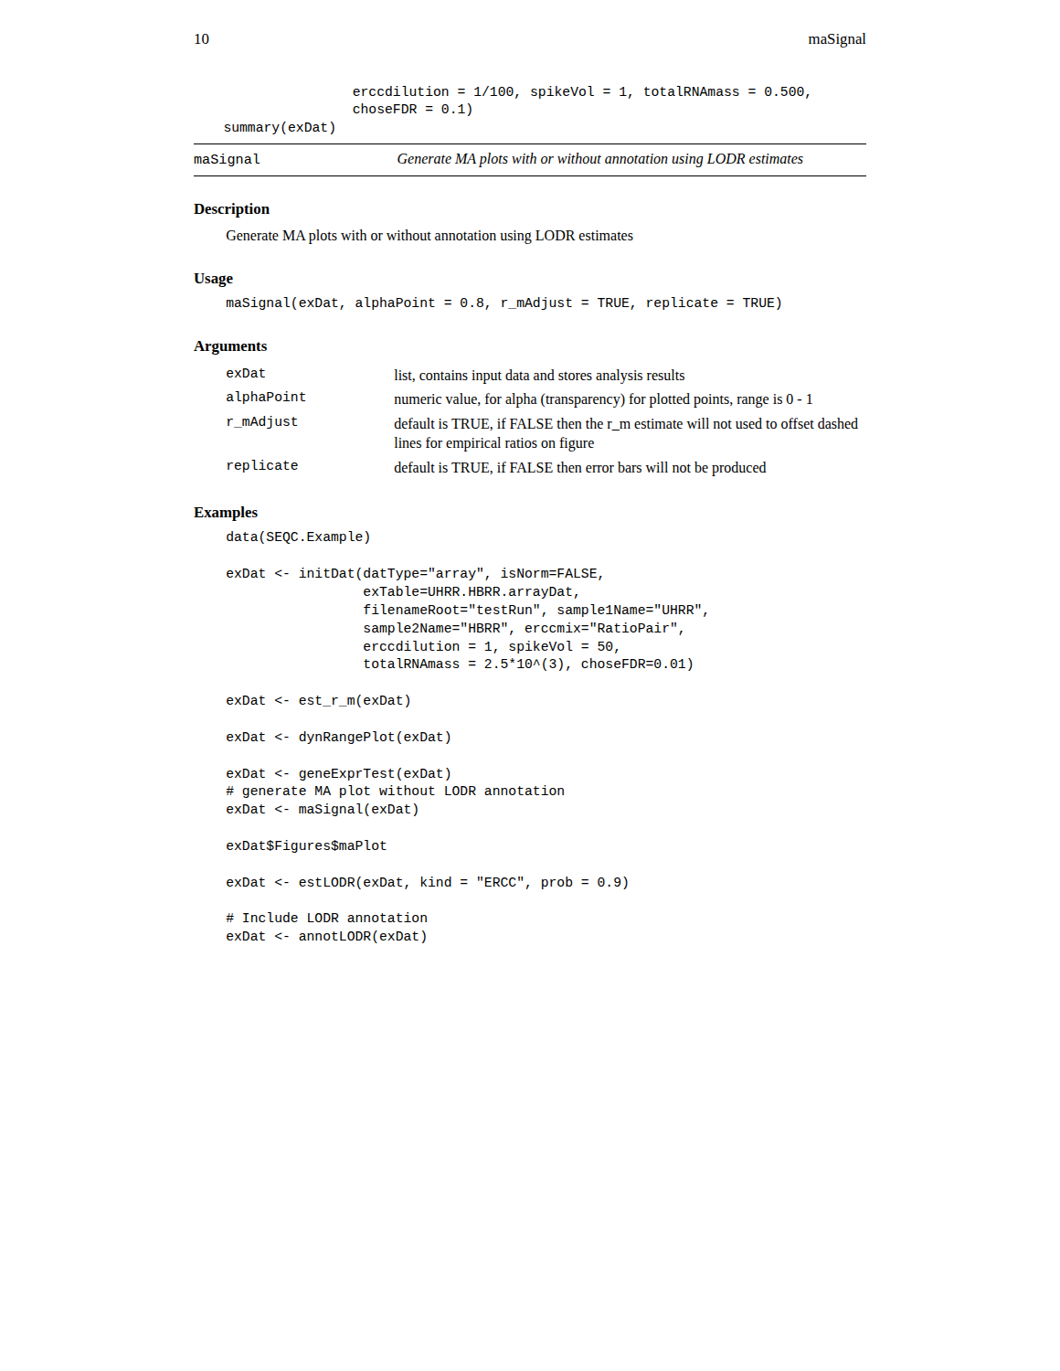10 maSignal
                erccdilution = 1/100, spikeVol = 1, totalRNAmass = 0.500,
                choseFDR = 0.1)
summary(exDat)
maSignal Generate MA plots with or without annotation using LODR estimates
Description
Generate MA plots with or without annotation using LODR estimates
Usage
maSignal(exDat, alphaPoint = 0.8, r_mAdjust = TRUE, replicate = TRUE)
Arguments
exDat
list, contains input data and stores analysis results
alphaPoint
numeric value, for alpha (transparency) for plotted points, range is 0 - 1
r_mAdjust
default is TRUE, if FALSE then the r_m estimate will not used to offset dashed lines for empirical ratios on figure
replicate
default is TRUE, if FALSE then error bars will not be produced
Examples
data(SEQC.Example)

exDat <- initDat(datType="array", isNorm=FALSE,
                 exTable=UHRR.HBRR.arrayDat,
                 filenameRoot="testRun", sample1Name="UHRR",
                 sample2Name="HBRR", erccmix="RatioPair",
                 erccdilution = 1, spikeVol = 50,
                 totalRNAmass = 2.5*10^(3), choseFDR=0.01)

exDat <- est_r_m(exDat)

exDat <- dynRangePlot(exDat)

exDat <- geneExprTest(exDat)
# generate MA plot without LODR annotation
exDat <- maSignal(exDat)

exDat$Figures$maPlot

exDat <- estLODR(exDat, kind = "ERCC", prob = 0.9)

# Include LODR annotation
exDat <- annotLODR(exDat)